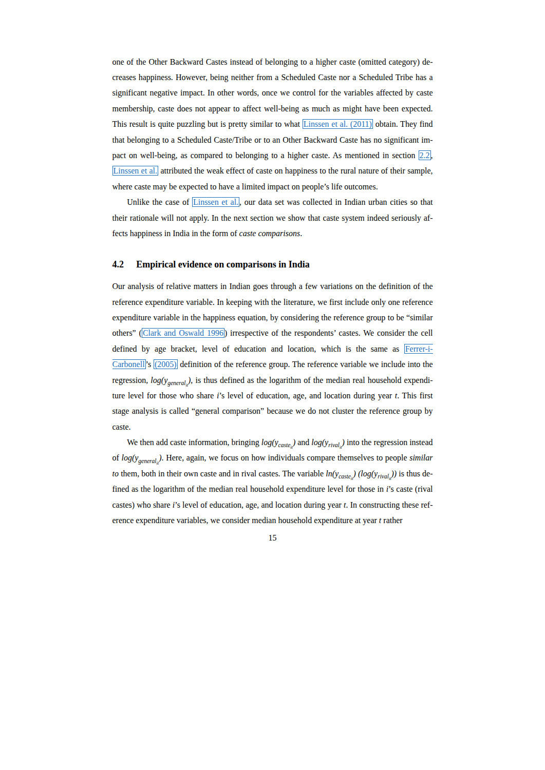one of the Other Backward Castes instead of belonging to a higher caste (omitted category) decreases happiness. However, being neither from a Scheduled Caste nor a Scheduled Tribe has a significant negative impact. In other words, once we control for the variables affected by caste membership, caste does not appear to affect well-being as much as might have been expected. This result is quite puzzling but is pretty similar to what Linssen et al. (2011) obtain. They find that belonging to a Scheduled Caste/Tribe or to an Other Backward Caste has no significant impact on well-being, as compared to belonging to a higher caste. As mentioned in section 2.2, Linssen et al. attributed the weak effect of caste on happiness to the rural nature of their sample, where caste may be expected to have a limited impact on people’s life outcomes.
Unlike the case of Linssen et al., our data set was collected in Indian urban cities so that their rationale will not apply. In the next section we show that caste system indeed seriously affects happiness in India in the form of caste comparisons.
4.2 Empirical evidence on comparisons in India
Our analysis of relative matters in Indian goes through a few variations on the definition of the reference expenditure variable. In keeping with the literature, we first include only one reference expenditure variable in the happiness equation, by considering the reference group to be “similar others” (Clark and Oswald 1996) irrespective of the respondents’ castes. We consider the cell defined by age bracket, level of education and location, which is the same as Ferrer-i-Carbonell’s (2005) definition of the reference group. The reference variable we include into the regression, log(ygeneralit), is thus defined as the logarithm of the median real household expenditure level for those who share i’s level of education, age, and location during year t. This first stage analysis is called “general comparison” because we do not cluster the reference group by caste.
We then add caste information, bringing log(ycasteit) and log(yrivalit) into the regression instead of log(ygeneralit). Here, again, we focus on how individuals compare themselves to people similar to them, both in their own caste and in rival castes. The variable ln(ycasteit) (log(yrivalit)) is thus defined as the logarithm of the median real household expenditure level for those in i’s caste (rival castes) who share i’s level of education, age, and location during year t. In constructing these reference expenditure variables, we consider median household expenditure at year t rather
15